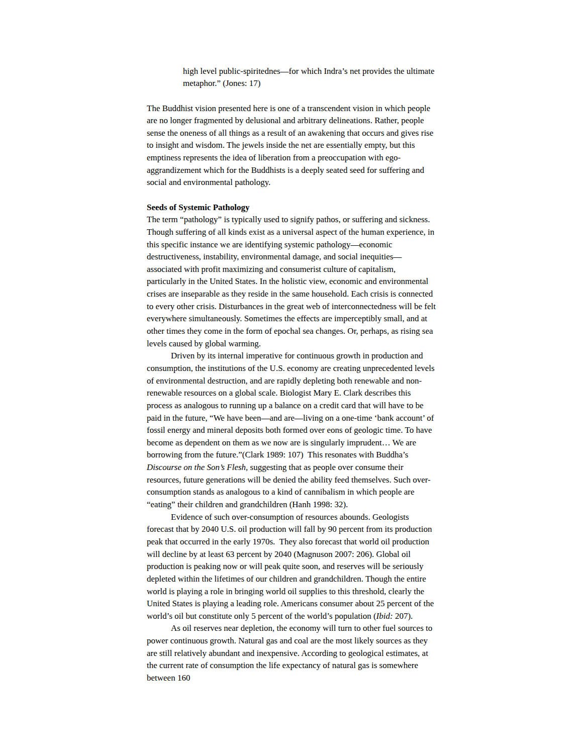high level public-spiritednes—for which Indra’s net provides the ultimate metaphor.” (Jones: 17)
The Buddhist vision presented here is one of a transcendent vision in which people are no longer fragmented by delusional and arbitrary delineations. Rather, people sense the oneness of all things as a result of an awakening that occurs and gives rise to insight and wisdom. The jewels inside the net are essentially empty, but this emptiness represents the idea of liberation from a preoccupation with ego-aggrandizement which for the Buddhists is a deeply seated seed for suffering and social and environmental pathology.
Seeds of Systemic Pathology
The term “pathology” is typically used to signify pathos, or suffering and sickness. Though suffering of all kinds exist as a universal aspect of the human experience, in this specific instance we are identifying systemic pathology—economic destructiveness, instability, environmental damage, and social inequities—associated with profit maximizing and consumerist culture of capitalism, particularly in the United States. In the holistic view, economic and environmental crises are inseparable as they reside in the same household. Each crisis is connected to every other crisis. Disturbances in the great web of interconnectedness will be felt everywhere simultaneously. Sometimes the effects are imperceptibly small, and at other times they come in the form of epochal sea changes. Or, perhaps, as rising sea levels caused by global warming.
Driven by its internal imperative for continuous growth in production and consumption, the institutions of the U.S. economy are creating unprecedented levels of environmental destruction, and are rapidly depleting both renewable and non-renewable resources on a global scale. Biologist Mary E. Clark describes this process as analogous to running up a balance on a credit card that will have to be paid in the future, “We have been—and are—living on a one-time ‘bank account’ of fossil energy and mineral deposits both formed over eons of geologic time. To have become as dependent on them as we now are is singularly imprudent… We are borrowing from the future.”(Clark 1989: 107) This resonates with Buddha’s Discourse on the Son’s Flesh, suggesting that as people over consume their resources, future generations will be denied the ability feed themselves. Such over-consumption stands as analogous to a kind of cannibalism in which people are “eating” their children and grandchildren (Hanh 1998: 32).
Evidence of such over-consumption of resources abounds. Geologists forecast that by 2040 U.S. oil production will fall by 90 percent from its production peak that occurred in the early 1970s. They also forecast that world oil production will decline by at least 63 percent by 2040 (Magnuson 2007: 206). Global oil production is peaking now or will peak quite soon, and reserves will be seriously depleted within the lifetimes of our children and grandchildren. Though the entire world is playing a role in bringing world oil supplies to this threshold, clearly the United States is playing a leading role. Americans consumer about 25 percent of the world’s oil but constitute only 5 percent of the world’s population (Ibid: 207).
As oil reserves near depletion, the economy will turn to other fuel sources to power continuous growth. Natural gas and coal are the most likely sources as they are still relatively abundant and inexpensive. According to geological estimates, at the current rate of consumption the life expectancy of natural gas is somewhere between 160